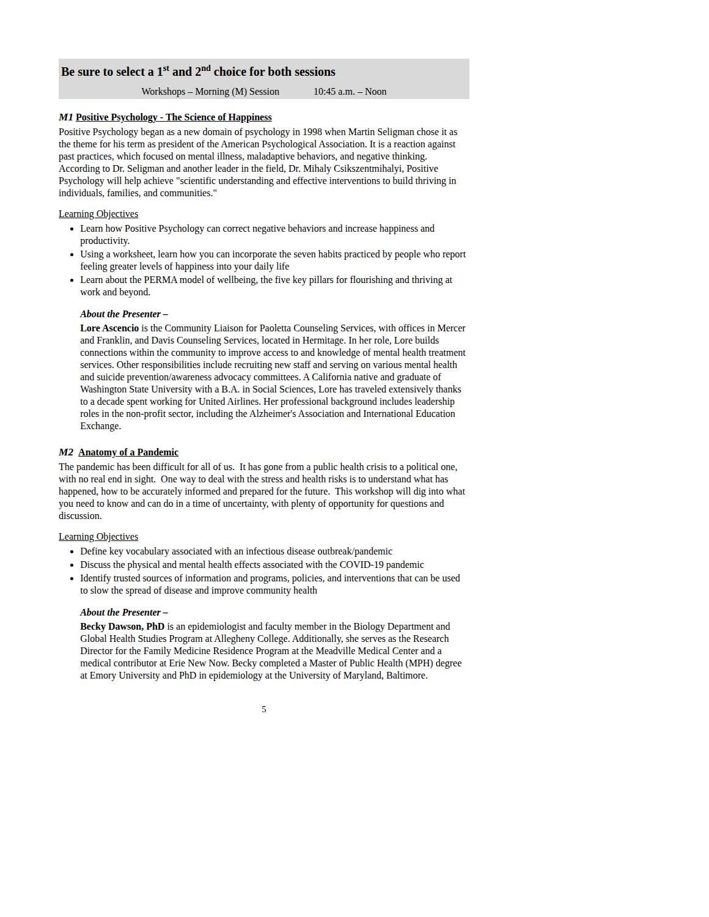Be sure to select a 1st and 2nd choice for both sessions
Workshops – Morning (M) Session 10:45 a.m. – Noon
M1 Positive Psychology - The Science of Happiness
Positive Psychology began as a new domain of psychology in 1998 when Martin Seligman chose it as the theme for his term as president of the American Psychological Association. It is a reaction against past practices, which focused on mental illness, maladaptive behaviors, and negative thinking. According to Dr. Seligman and another leader in the field, Dr. Mihaly Csikszentmihalyi, Positive Psychology will help achieve "scientific understanding and effective interventions to build thriving in individuals, families, and communities."
Learning Objectives
Learn how Positive Psychology can correct negative behaviors and increase happiness and productivity.
Using a worksheet, learn how you can incorporate the seven habits practiced by people who report feeling greater levels of happiness into your daily life
Learn about the PERMA model of wellbeing, the five key pillars for flourishing and thriving at work and beyond.
About the Presenter –
Lore Ascencio is the Community Liaison for Paoletta Counseling Services, with offices in Mercer and Franklin, and Davis Counseling Services, located in Hermitage. In her role, Lore builds connections within the community to improve access to and knowledge of mental health treatment services. Other responsibilities include recruiting new staff and serving on various mental health and suicide prevention/awareness advocacy committees. A California native and graduate of Washington State University with a B.A. in Social Sciences, Lore has traveled extensively thanks to a decade spent working for United Airlines. Her professional background includes leadership roles in the non-profit sector, including the Alzheimer's Association and International Education Exchange.
M2 Anatomy of a Pandemic
The pandemic has been difficult for all of us. It has gone from a public health crisis to a political one, with no real end in sight. One way to deal with the stress and health risks is to understand what has happened, how to be accurately informed and prepared for the future. This workshop will dig into what you need to know and can do in a time of uncertainty, with plenty of opportunity for questions and discussion.
Learning Objectives
Define key vocabulary associated with an infectious disease outbreak/pandemic
Discuss the physical and mental health effects associated with the COVID-19 pandemic
Identify trusted sources of information and programs, policies, and interventions that can be used to slow the spread of disease and improve community health
About the Presenter –
Becky Dawson, PhD is an epidemiologist and faculty member in the Biology Department and Global Health Studies Program at Allegheny College. Additionally, she serves as the Research Director for the Family Medicine Residence Program at the Meadville Medical Center and a medical contributor at Erie New Now. Becky completed a Master of Public Health (MPH) degree at Emory University and PhD in epidemiology at the University of Maryland, Baltimore.
5